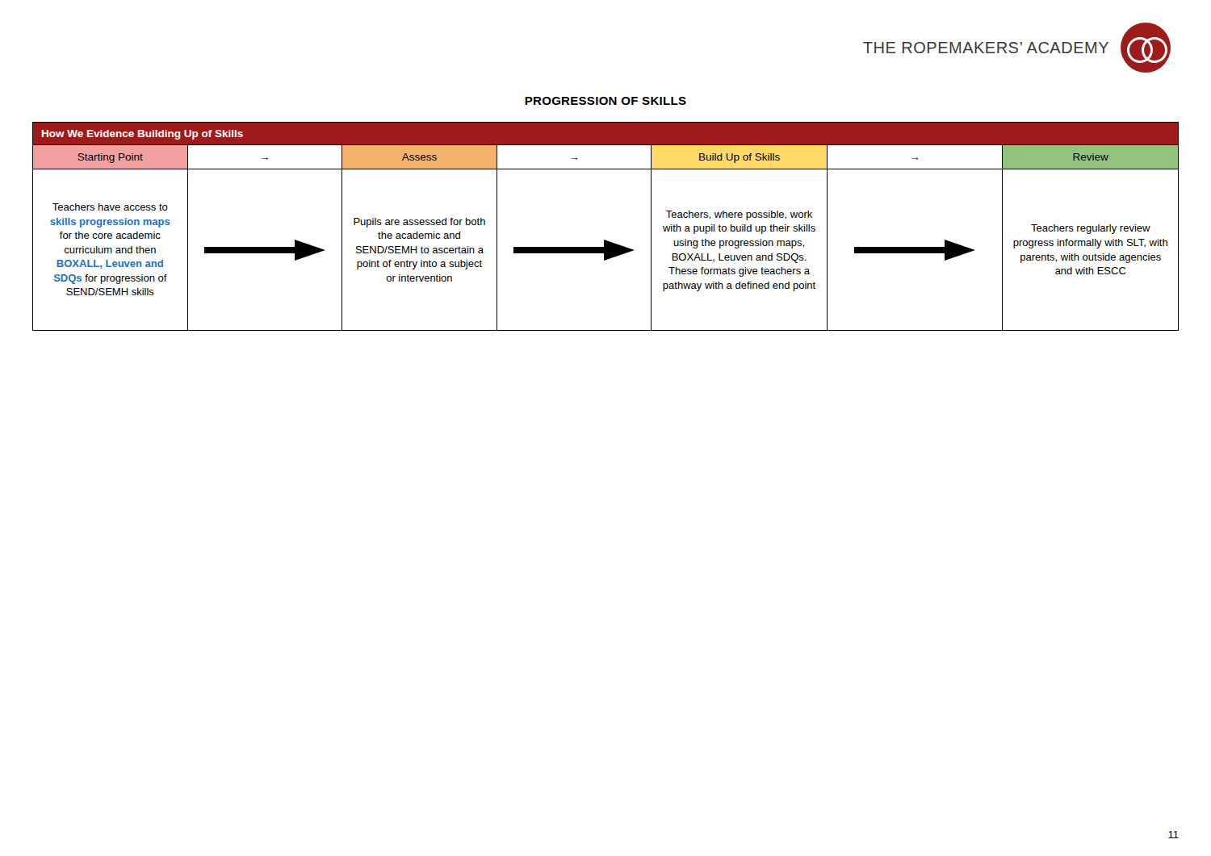THE ROPEMAKERS’ ACADEMY
PROGRESSION OF SKILLS
| How We Evidence Building Up of Skills |
| --- |
| Starting Point | → | Assess | → | Build Up of Skills | → | Review |
| Teachers have access to skills progression maps for the core academic curriculum and then BOXALL, Leuven and SDQs for progression of SEND/SEMH skills | | Pupils are assessed for both the academic and SEND/SEMH to ascertain a point of entry into a subject or intervention | | Teachers, where possible, work with a pupil to build up their skills using the progression maps, BOXALL, Leuven and SDQs. These formats give teachers a pathway with a defined end point | | Teachers regularly review progress informally with SLT, with parents, with outside agencies and with ESCC |
11